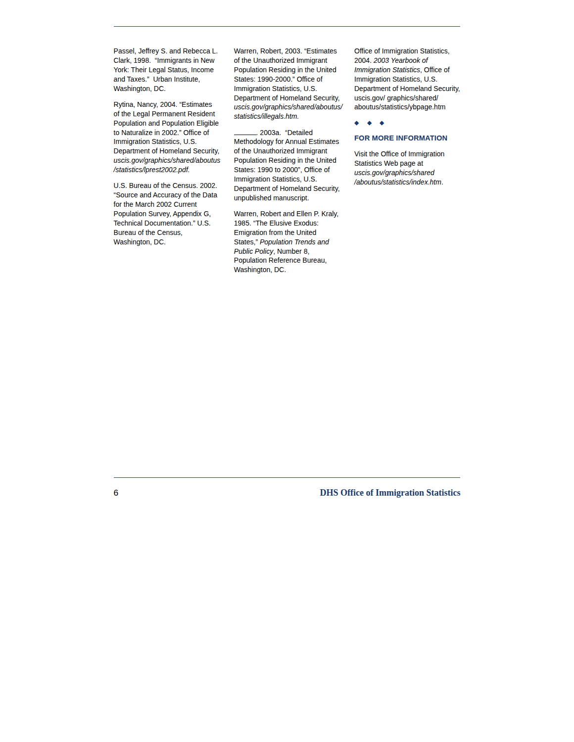Passel, Jeffrey S. and Rebecca L. Clark, 1998. “Immigrants in New York: Their Legal Status, Income and Taxes.” Urban Institute, Washington, DC.
Rytina, Nancy, 2004. “Estimates of the Legal Permanent Resident Population and Population Eligible to Naturalize in 2002.” Office of Immigration Statistics, U.S. Department of Homeland Security, uscis.gov/graphics/shared/aboutus /statistics/lprest2002.pdf.
U.S. Bureau of the Census. 2002. “Source and Accuracy of the Data for the March 2002 Current Population Survey, Appendix G, Technical Documentation.” U.S. Bureau of the Census, Washington, DC.
Warren, Robert, 2003. “Estimates of the Unauthorized Immigrant Population Residing in the United States: 1990-2000.” Office of Immigration Statistics, U.S. Department of Homeland Security, uscis.gov/graphics/shared/aboutus/ statistics/illegals.htm.
. 2003a. “Detailed Methodology for Annual Estimates of the Unauthorized Immigrant Population Residing in the United States: 1990 to 2000”, Office of Immigration Statistics, U.S. Department of Homeland Security, unpublished manuscript.
Warren, Robert and Ellen P. Kraly, 1985. “The Elusive Exodus: Emigration from the United States,” Population Trends and Public Policy, Number 8, Population Reference Bureau, Washington, DC.
Office of Immigration Statistics, 2004. 2003 Yearbook of Immigration Statistics, Office of Immigration Statistics, U.S. Department of Homeland Security, uscis.gov/ graphics/shared/ aboutus/statistics/ybpage.htm
◆ ◆ ◆
FOR MORE INFORMATION
Visit the Office of Immigration Statistics Web page at uscis.gov/graphics/shared /aboutus/statistics/index.htm.
6
DHS Office of Immigration Statistics